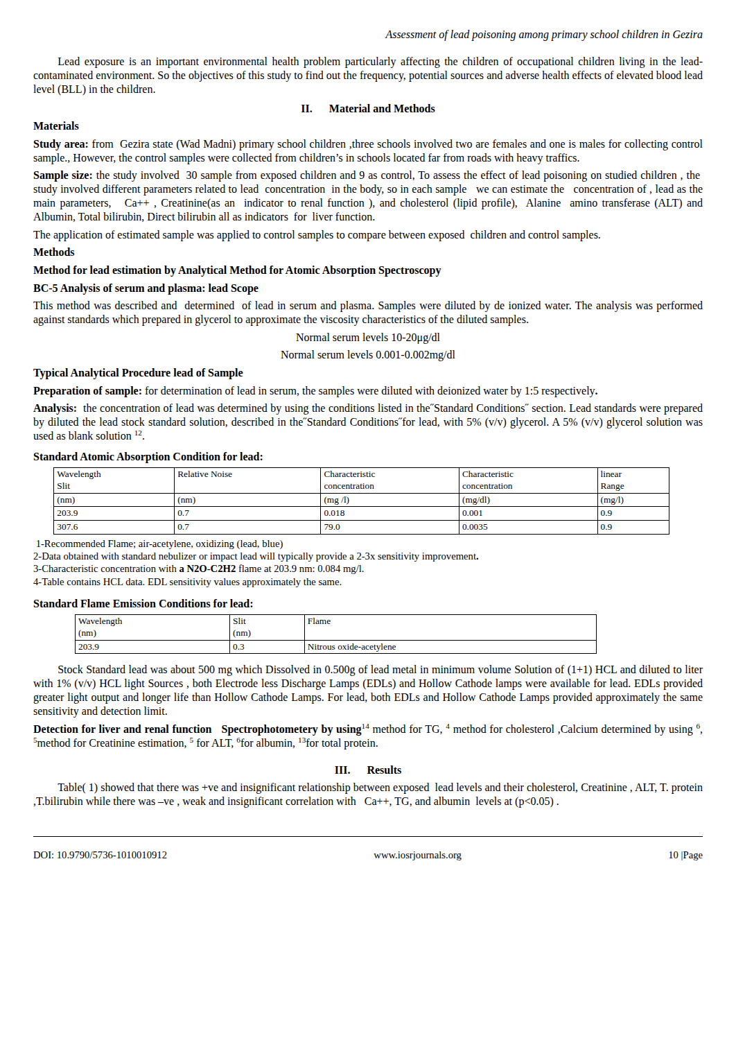Assessment of lead poisoning among primary school children in Gezira
Lead exposure is an important environmental health problem particularly affecting the children of occupational children living in the lead-contaminated environment. So the objectives of this study to find out the frequency, potential sources and adverse health effects of elevated blood lead level (BLL) in the children.
II. Material and Methods
Materials
Study area: from Gezira state (Wad Madni) primary school children ,three schools involved two are females and one is males for collecting control sample., However, the control samples were collected from children’s in schools located far from roads with heavy traffics.
Sample size: the study involved 30 sample from exposed children and 9 as control, To assess the effect of lead poisoning on studied children , the study involved different parameters related to lead concentration in the body, so in each sample we can estimate the concentration of , lead as the main parameters, Ca++ , Creatinine(as an indicator to renal function ), and cholesterol (lipid profile), Alanine amino transferase (ALT) and Albumin, Total bilirubin, Direct bilirubin all as indicators for liver function.
The application of estimated sample was applied to control samples to compare between exposed children and control samples.
Methods
Method for lead estimation by Analytical Method for Atomic Absorption Spectroscopy
BC-5 Analysis of serum and plasma: lead Scope
This method was described and determined of lead in serum and plasma. Samples were diluted by de ionized water. The analysis was performed against standards which prepared in glycerol to approximate the viscosity characteristics of the diluted samples.
Normal serum levels 10-20μg/dl
Normal serum levels 0.001-0.002mg/dl
Typical Analytical Procedure lead of Sample
Preparation of sample: for determination of lead in serum, the samples were diluted with deionized water by 1:5 respectively.
Analysis: the concentration of lead was determined by using the conditions listed in the˝Standard Conditions˝ section. Lead standards were prepared by diluted the lead stock standard solution, described in the˝Standard Conditions˝for lead, with 5% (v/v) glycerol. A 5% (v/v) glycerol solution was used as blank solution 12.
Standard Atomic Absorption Condition for lead:
| Wavelength Slit | Relative Noise | Characteristic concentration | Characteristic concentration | linear Range |
| (nm) | (nm) | (mg /l) | (mg/dl) | (mg/l) |
| 203.9 | 0.7 | 0.018 | 0.001 | 0.9 |
| 307.6 | 0.7 | 79.0 | 0.0035 | 0.9 |
1-Recommended Flame; air-acetylene, oxidizing (lead, blue)
2-Data obtained with standard nebulizer or impact lead will typically provide a 2-3x sensitivity improvement.
3-Characteristic concentration with a N2O-C2H2 flame at 203.9 nm: 0.084 mg/l.
4-Table contains HCL data. EDL sensitivity values approximately the same.
Standard Flame Emission Conditions for lead:
| Wavelength (nm) | Slit (nm) | Flame |
| 203.9 | 0.3 | Nitrous oxide-acetylene |
Stock Standard lead was about 500 mg which Dissolved in 0.500g of lead metal in minimum volume Solution of (1+1) HCL and diluted to liter with 1% (v/v) HCL light Sources , both Electrode less Discharge Lamps (EDLs) and Hollow Cathode lamps were available for lead. EDLs provided greater light output and longer life than Hollow Cathode Lamps. For lead, both EDLs and Hollow Cathode Lamps provided approximately the same sensitivity and detection limit.
Detection for liver and renal function Spectrophotometery by using14 method for TG, 4 method for cholesterol ,Calcium determined by using 6, 5method for Creatinine estimation, 5 for ALT, 6for albumin, 13for total protein.
III. Results
Table( 1) showed that there was +ve and insignificant relationship between exposed lead levels and their cholesterol, Creatinine , ALT, T. protein ,T.bilirubin while there was –ve , weak and insignificant correlation with Ca++, TG, and albumin levels at (p<0.05) .
DOI: 10.9790/5736-1010010912 www.iosrjournals.org 10 |Page